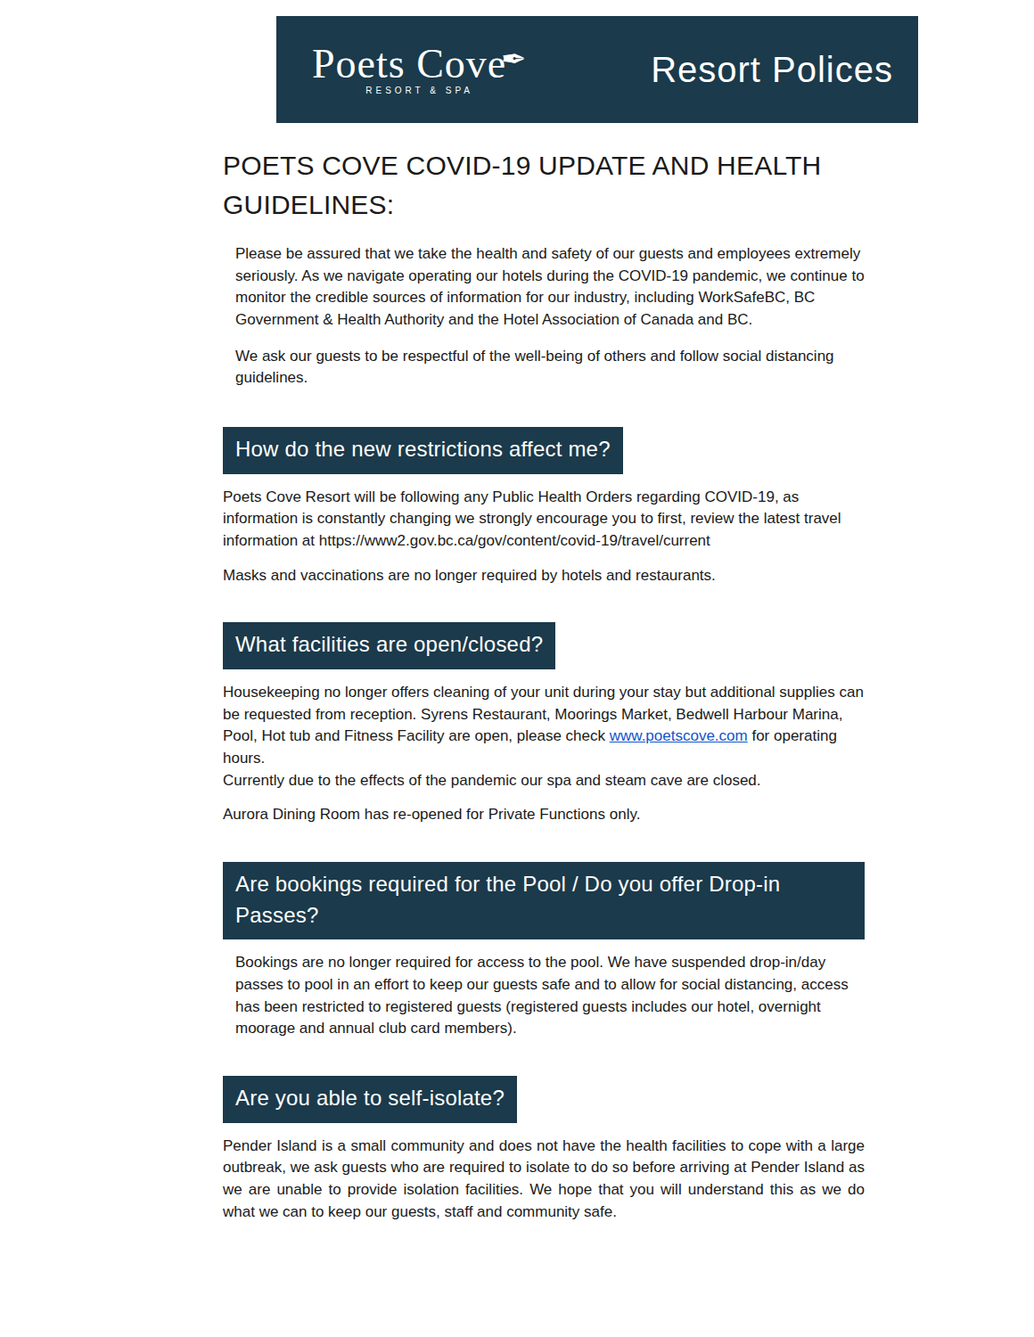Poets Cove✒ Resort & Spa
Resort Polices
POETS COVE COVID-19 UPDATE AND HEALTH GUIDELINES:
Please be assured that we take the health and safety of our guests and employees extremely seriously. As we navigate operating our hotels during the COVID-19 pandemic, we continue to monitor the credible sources of information for our industry, including WorkSafeBC, BC Government & Health Authority and the Hotel Association of Canada and BC.
We ask our guests to be respectful of the well-being of others and follow social distancing guidelines.
How do the new restrictions affect me?
Poets Cove Resort will be following any Public Health Orders regarding COVID-19, as information is constantly changing we strongly encourage you to first, review the latest travel information at https://www2.gov.bc.ca/gov/content/covid-19/travel/current
Masks and vaccinations are no longer required by hotels and restaurants.
What facilities are open/closed?
Housekeeping no longer offers cleaning of your unit during your stay but additional supplies can be requested from reception. Syrens Restaurant, Moorings Market, Bedwell Harbour Marina, Pool, Hot tub and Fitness Facility are open, please check www.poetscove.com for operating hours.
Currently due to the effects of the pandemic our spa and steam cave are closed.
Aurora Dining Room has re-opened for Private Functions only.
Are bookings required for the Pool / Do you offer Drop-in Passes?
Bookings are no longer required for access to the pool. We have suspended drop-in/day passes to pool in an effort to keep our guests safe and to allow for social distancing, access has been restricted to registered guests (registered guests includes our hotel, overnight moorage and annual club card members).
Are you able to self-isolate?
Pender Island is a small community and does not have the health facilities to cope with a large outbreak, we ask guests who are required to isolate to do so before arriving at Pender Island as we are unable to provide isolation facilities. We hope that you will understand this as we do what we can to keep our guests, staff and community safe.